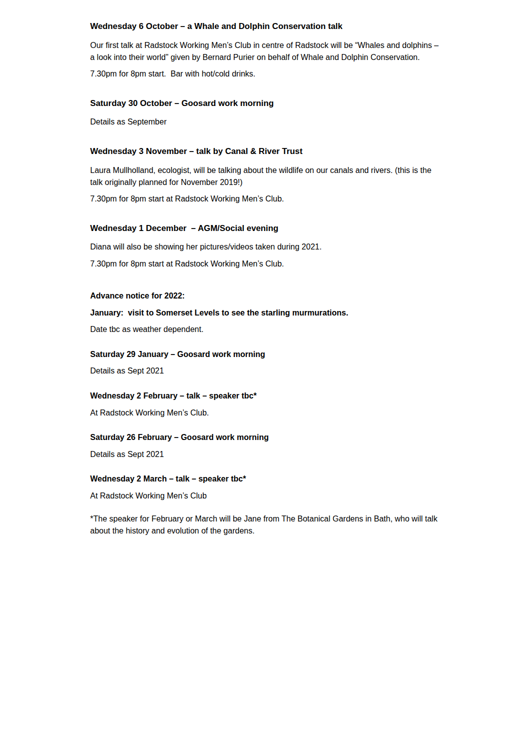Wednesday 6 October – a Whale and Dolphin Conservation talk
Our first talk at Radstock Working Men’s Club in centre of Radstock will be “Whales and dolphins – a look into their world” given by Bernard Purier on behalf of Whale and Dolphin Conservation.
7.30pm for 8pm start. Bar with hot/cold drinks.
Saturday 30 October – Goosard work morning
Details as September
Wednesday 3 November – talk by Canal & River Trust
Laura Mullholland, ecologist, will be talking about the wildlife on our canals and rivers. (this is the talk originally planned for November 2019!)
7.30pm for 8pm start at Radstock Working Men’s Club.
Wednesday 1 December – AGM/Social evening
Diana will also be showing her pictures/videos taken during 2021.
7.30pm for 8pm start at Radstock Working Men’s Club.
Advance notice for 2022:
January: visit to Somerset Levels to see the starling murmurations.
Date tbc as weather dependent.
Saturday 29 January – Goosard work morning
Details as Sept 2021
Wednesday 2 February – talk – speaker tbc*
At Radstock Working Men’s Club.
Saturday 26 February – Goosard work morning
Details as Sept 2021
Wednesday 2 March – talk – speaker tbc*
At Radstock Working Men’s Club
*The speaker for February or March will be Jane from The Botanical Gardens in Bath, who will talk about the history and evolution of the gardens.